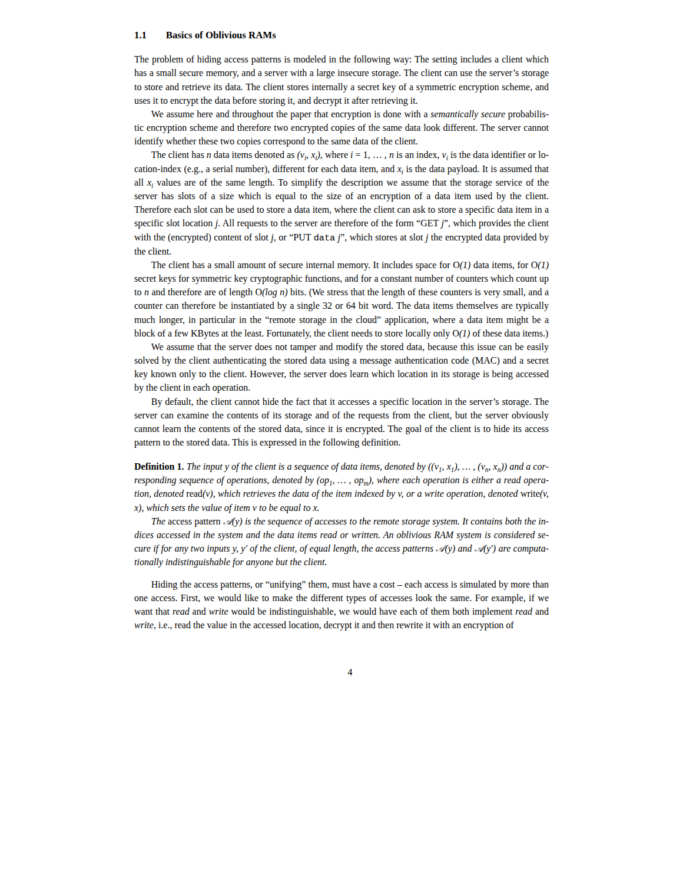1.1 Basics of Oblivious RAMs
The problem of hiding access patterns is modeled in the following way: The setting includes a client which has a small secure memory, and a server with a large insecure storage. The client can use the server’s storage to store and retrieve its data. The client stores internally a secret key of a symmetric encryption scheme, and uses it to encrypt the data before storing it, and decrypt it after retrieving it.
We assume here and throughout the paper that encryption is done with a semantically secure probabilistic encryption scheme and therefore two encrypted copies of the same data look different. The server cannot identify whether these two copies correspond to the same data of the client.
The client has n data items denoted as (vi, xi), where i = 1, … , n is an index, vi is the data identifier or location-index (e.g., a serial number), different for each data item, and xi is the data payload. It is assumed that all xi values are of the same length. To simplify the description we assume that the storage service of the server has slots of a size which is equal to the size of an encryption of a data item used by the client. Therefore each slot can be used to store a data item, where the client can ask to store a specific data item in a specific slot location j. All requests to the server are therefore of the form “GET j”, which provides the client with the (encrypted) content of slot j, or “PUT data j”, which stores at slot j the encrypted data provided by the client.
The client has a small amount of secure internal memory. It includes space for O(1) data items, for O(1) secret keys for symmetric key cryptographic functions, and for a constant number of counters which count up to n and therefore are of length O(log n) bits. (We stress that the length of these counters is very small, and a counter can therefore be instantiated by a single 32 or 64 bit word. The data items themselves are typically much longer, in particular in the “remote storage in the cloud” application, where a data item might be a block of a few KBytes at the least. Fortunately, the client needs to store locally only O(1) of these data items.)
We assume that the server does not tamper and modify the stored data, because this issue can be easily solved by the client authenticating the stored data using a message authentication code (MAC) and a secret key known only to the client. However, the server does learn which location in its storage is being accessed by the client in each operation.
By default, the client cannot hide the fact that it accesses a specific location in the server’s storage. The server can examine the contents of its storage and of the requests from the client, but the server obviously cannot learn the contents of the stored data, since it is encrypted. The goal of the client is to hide its access pattern to the stored data. This is expressed in the following definition.
Definition 1. The input y of the client is a sequence of data items, denoted by ((v1, x1), … , (vn, xn)) and a corresponding sequence of operations, denoted by (op1, … , opm), where each operation is either a read operation, denoted read(v), which retrieves the data of the item indexed by v, or a write operation, denoted write(v, x), which sets the value of item v to be equal to x.
The access pattern 𝒜(y) is the sequence of accesses to the remote storage system. It contains both the indices accessed in the system and the data items read or written. An oblivious RAM system is considered secure if for any two inputs y, y′ of the client, of equal length, the access patterns 𝒜(y) and 𝒜(y′) are computationally indistinguishable for anyone but the client.
Hiding the access patterns, or “unifying” them, must have a cost – each access is simulated by more than one access. First, we would like to make the different types of accesses look the same. For example, if we want that read and write would be indistinguishable, we would have each of them both implement read and write, i.e., read the value in the accessed location, decrypt it and then rewrite it with an encryption of
4